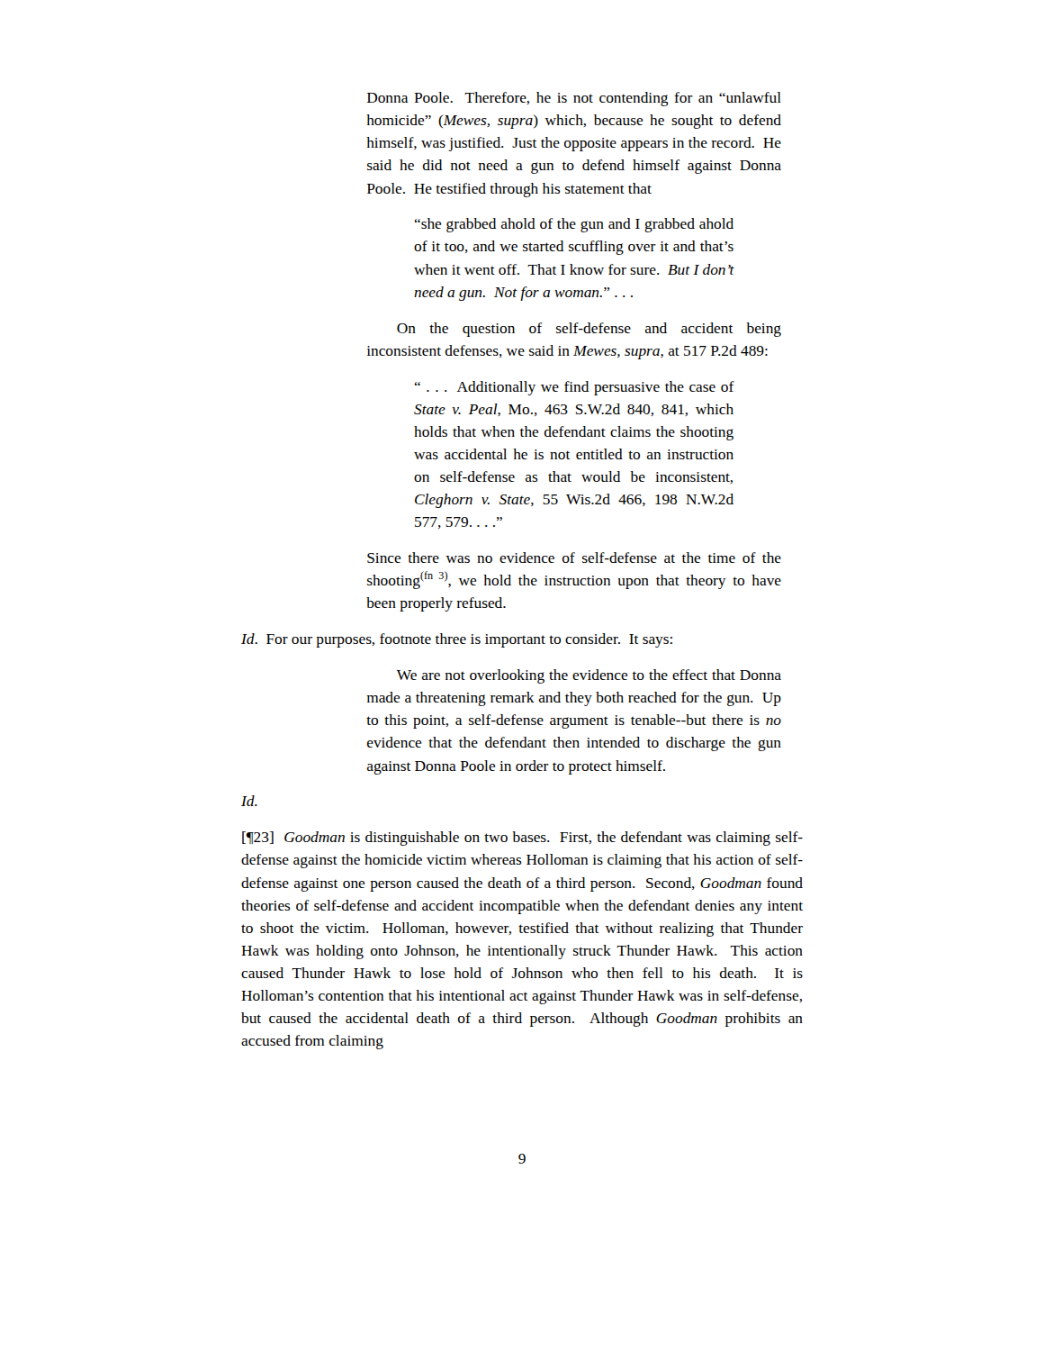Donna Poole. Therefore, he is not contending for an “unlawful homicide” (Mewes, supra) which, because he sought to defend himself, was justified. Just the opposite appears in the record. He said he did not need a gun to defend himself against Donna Poole. He testified through his statement that
“she grabbed ahold of the gun and I grabbed ahold of it too, and we started scuffling over it and that’s when it went off. That I know for sure. But I don’t need a gun. Not for a woman.” . . .
On the question of self-defense and accident being inconsistent defenses, we said in Mewes, supra, at 517 P.2d 489:
“ . . . Additionally we find persuasive the case of State v. Peal, Mo., 463 S.W.2d 840, 841, which holds that when the defendant claims the shooting was accidental he is not entitled to an instruction on self-defense as that would be inconsistent, Cleghorn v. State, 55 Wis.2d 466, 198 N.W.2d 577, 579. . . .”
Since there was no evidence of self-defense at the time of the shooting(fn 3), we hold the instruction upon that theory to have been properly refused.
Id. For our purposes, footnote three is important to consider. It says:
We are not overlooking the evidence to the effect that Donna made a threatening remark and they both reached for the gun. Up to this point, a self-defense argument is tenable--but there is no evidence that the defendant then intended to discharge the gun against Donna Poole in order to protect himself.
Id.
[¶23] Goodman is distinguishable on two bases. First, the defendant was claiming self-defense against the homicide victim whereas Holloman is claiming that his action of self-defense against one person caused the death of a third person. Second, Goodman found theories of self-defense and accident incompatible when the defendant denies any intent to shoot the victim. Holloman, however, testified that without realizing that Thunder Hawk was holding onto Johnson, he intentionally struck Thunder Hawk. This action caused Thunder Hawk to lose hold of Johnson who then fell to his death. It is Holloman’s contention that his intentional act against Thunder Hawk was in self-defense, but caused the accidental death of a third person. Although Goodman prohibits an accused from claiming
9